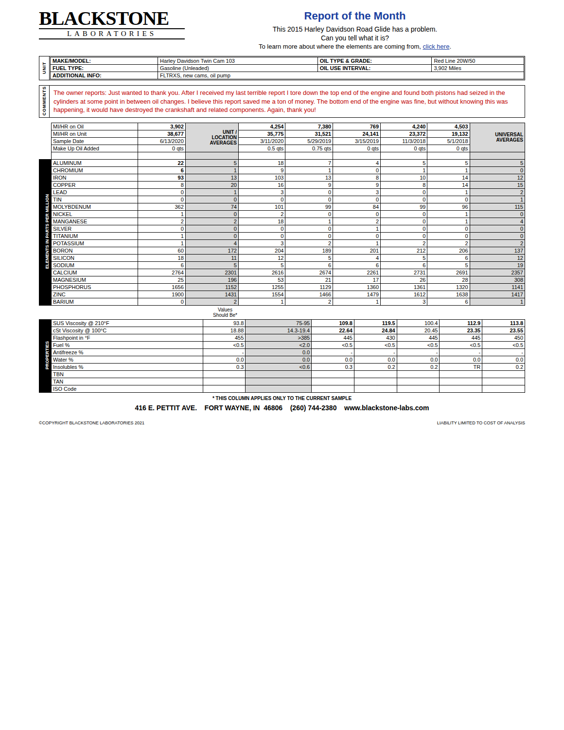BLACKSTONE
LABORATORIES
Report of the Month
This 2015 Harley Davidson Road Glide has a problem.
Can you tell what it is?
To learn more about where the elements are coming from, click here.
| UNIT | / MAKE/MODEL: / Harley Davidson Twin Cam 103 / OIL TYPE & GRADE: / Red Line 20W/50 / / FUEL TYPE: / Gasoline (Unleaded) / OIL USE INTERVAL: / 3,902 Miles / / ADDITIONAL INFO: / FLTRXS, new cams, oil pump / |
| COMMENTS | The owner reports: Just wanted to thank you. After I received my last terrible report I tore down the top end of the engine and found both pistons had seized in the cylinders at some point in between oil changes. I believe this report saved me a ton of money. The bottom end of the engine was fine, but without knowing this was happening, it would have destroyed the crankshaft and related components. Again, thank you! |
| | MI/HR on Oil | 3,902 | UNIT / LOCATION AVERAGES | 4,254 | 7,380 | 769 | 4,240 | 4,503 | UNIVERSAL AVERAGES |
| MI/HR on Unit | 38,677 | 35,775 | 31,521 | 24,141 | 23,372 | 19,132 |
| Sample Date | 6/13/2020 | 3/11/2020 | 5/29/2019 | 3/15/2019 | 11/3/2018 | 5/1/2018 |
| Make Up Oil Added | 0 qts | 0.5 qts | 0.75 qts | 0 qts | 0 qts | 0 qts |
| ELEMENTS IN PARTS PER MILLION | ALUMINUM | 22 | 5 | 18 | 7 | 4 | 5 | 5 | 5 |
| CHROMIUM | 6 | 1 | 9 | 1 | 0 | 1 | 1 | 0 |
| IRON | 93 | 13 | 103 | 13 | 8 | 10 | 14 | 12 |
| COPPER | 8 | 20 | 16 | 9 | 9 | 8 | 14 | 15 |
| LEAD | 0 | 1 | 3 | 0 | 3 | 0 | 1 | 2 |
| TIN | 0 | 0 | 0 | 0 | 0 | 0 | 0 | 1 |
| MOLYBDENUM | 362 | 74 | 101 | 99 | 84 | 99 | 96 | 115 |
| NICKEL | 1 | 0 | 2 | 0 | 0 | 0 | 1 | 0 |
| MANGANESE | 2 | 2 | 18 | 1 | 2 | 0 | 1 | 4 |
| SILVER | 0 | 0 | 0 | 0 | 1 | 0 | 0 | 0 |
| TITANIUM | 1 | 0 | 0 | 0 | 0 | 0 | 0 | 0 |
| POTASSIUM | 1 | 4 | 3 | 2 | 1 | 2 | 2 | 2 |
| BORON | 60 | 172 | 204 | 189 | 201 | 212 | 206 | 137 |
| SILICON | 18 | 11 | 12 | 5 | 4 | 5 | 6 | 12 |
| SODIUM | 6 | 5 | 5 | 6 | 6 | 6 | 5 | 19 |
| CALCIUM | 2764 | 2301 | 2616 | 2674 | 2261 | 2731 | 2691 | 2357 |
| MAGNESIUM | 25 | 196 | 53 | 21 | 17 | 26 | 28 | 308 |
| PHOSPHORUS | 1656 | 1152 | 1255 | 1129 | 1360 | 1361 | 1320 | 1141 |
| ZINC | 1900 | 1431 | 1554 | 1466 | 1479 | 1612 | 1638 | 1417 |
| BARIUM | 0 | 2 | 1 | 2 | 1 | 3 | 6 | 1 |
| | | | Values Should Be* | |
| PROPERTIES | SUS Viscosity @ 210°F | 93.8 | 75-95 | 109.8 | 119.5 | 100.4 | 112.9 | 113.8 |
| cSt Viscosity @ 100°C | 18.88 | 14.3-19.4 | 22.64 | 24.84 | 20.45 | 23.35 | 23.55 |
| Flashpoint in °F | 455 | >385 | 445 | 430 | 445 | 445 | 450 |
| Fuel % | <0.5 | <2.0 | <0.5 | <0.5 | <0.5 | <0.5 | <0.5 |
| Antifreeze % | - | 0.0 | - | - | - | - | - |
| Water % | 0.0 | 0.0 | 0.0 | 0.0 | 0.0 | 0.0 | 0.0 |
| Insolubles % | 0.3 | <0.6 | 0.3 | 0.2 | 0.2 | TR | 0.2 |
| TBN | | | | | | | |
| TAN | | | | | | | |
| ISO Code | | | | | | | |
* THIS COLUMN APPLIES ONLY TO THE CURRENT SAMPLE
416 E. PETTIT AVE. FORT WAYNE, IN 46806 (260) 744-2380 www.blackstone-labs.com
©COPYRIGHT BLACKSTONE LABORATORIES 2021 LIABILITY LIMITED TO COST OF ANALYSIS